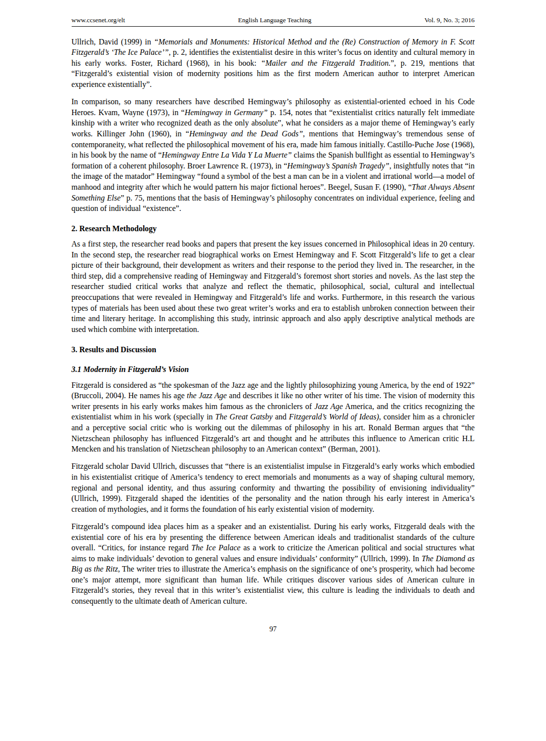www.ccsenet.org/elt English Language Teaching Vol. 9, No. 3; 2016
Ullrich, David (1999) in “Memorials and Monuments: Historical Method and the (Re) Construction of Memory in F. Scott Fitzgerald’s ‘The Ice Palace’”, p. 2, identifies the existentialist desire in this writer’s focus on identity and cultural memory in his early works. Foster, Richard (1968), in his book: “Mailer and the Fitzgerald Tradition.”, p. 219, mentions that “Fitzgerald’s existential vision of modernity positions him as the first modern American author to interpret American experience existentially”.
In comparison, so many researchers have described Hemingway’s philosophy as existential-oriented echoed in his Code Heroes. Kvam, Wayne (1973), in “Hemingway in Germany” p. 154, notes that “existentialist critics naturally felt immediate kinship with a writer who recognized death as the only absolute”, what he considers as a major theme of Hemingway’s early works. Killinger John (1960), in “Hemingway and the Dead Gods”, mentions that Hemingway’s tremendous sense of contemporaneity, what reflected the philosophical movement of his era, made him famous initially. Castillo-Puche Jose (1968), in his book by the name of “Hemingway Entre La Vida Y La Muerte” claims the Spanish bullfight as essential to Hemingway’s formation of a coherent philosophy. Broer Lawrence R. (1973), in “Hemingway’s Spanish Tragedy”, insightfully notes that “in the image of the matador” Hemingway “found a symbol of the best a man can be in a violent and irrational world—a model of manhood and integrity after which he would pattern his major fictional heroes”. Beegel, Susan F. (1990), “That Always Absent Something Else” p. 75, mentions that the basis of Hemingway’s philosophy concentrates on individual experience, feeling and question of individual “existence”.
2. Research Methodology
As a first step, the researcher read books and papers that present the key issues concerned in Philosophical ideas in 20 century. In the second step, the researcher read biographical works on Ernest Hemingway and F. Scott Fitzgerald’s life to get a clear picture of their background, their development as writers and their response to the period they lived in. The researcher, in the third step, did a comprehensive reading of Hemingway and Fitzgerald’s foremost short stories and novels. As the last step the researcher studied critical works that analyze and reflect the thematic, philosophical, social, cultural and intellectual preoccupations that were revealed in Hemingway and Fitzgerald’s life and works. Furthermore, in this research the various types of materials has been used about these two great writer’s works and era to establish unbroken connection between their time and literary heritage. In accomplishing this study, intrinsic approach and also apply descriptive analytical methods are used which combine with interpretation.
3. Results and Discussion
3.1 Modernity in Fitzgerald’s Vision
Fitzgerald is considered as “the spokesman of the Jazz age and the lightly philosophizing young America, by the end of 1922” (Bruccoli, 2004). He names his age the Jazz Age and describes it like no other writer of his time. The vision of modernity this writer presents in his early works makes him famous as the chroniclers of Jazz Age America, and the critics recognizing the existentialist whim in his work (specially in The Great Gatsby and Fitzgerald’s World of Ideas), consider him as a chronicler and a perceptive social critic who is working out the dilemmas of philosophy in his art. Ronald Berman argues that “the Nietzschean philosophy has influenced Fitzgerald’s art and thought and he attributes this influence to American critic H.L Mencken and his translation of Nietzschean philosophy to an American context” (Berman, 2001).
Fitzgerald scholar David Ullrich, discusses that “there is an existentialist impulse in Fitzgerald’s early works which embodied in his existentialist critique of America’s tendency to erect memorials and monuments as a way of shaping cultural memory, regional and personal identity, and thus assuring conformity and thwarting the possibility of envisioning individuality” (Ullrich, 1999). Fitzgerald shaped the identities of the personality and the nation through his early interest in America’s creation of mythologies, and it forms the foundation of his early existential vision of modernity.
Fitzgerald’s compound idea places him as a speaker and an existentialist. During his early works, Fitzgerald deals with the existential core of his era by presenting the difference between American ideals and traditionalist standards of the culture overall. “Critics, for instance regard The Ice Palace as a work to criticize the American political and social structures what aims to make individuals’ devotion to general values and ensure individuals’ conformity” (Ullrich, 1999). In The Diamond as Big as the Ritz, The writer tries to illustrate the America’s emphasis on the significance of one’s prosperity, which had become one’s major attempt, more significant than human life. While critiques discover various sides of American culture in Fitzgerald’s stories, they reveal that in this writer’s existentialist view, this culture is leading the individuals to death and consequently to the ultimate death of American culture.
97